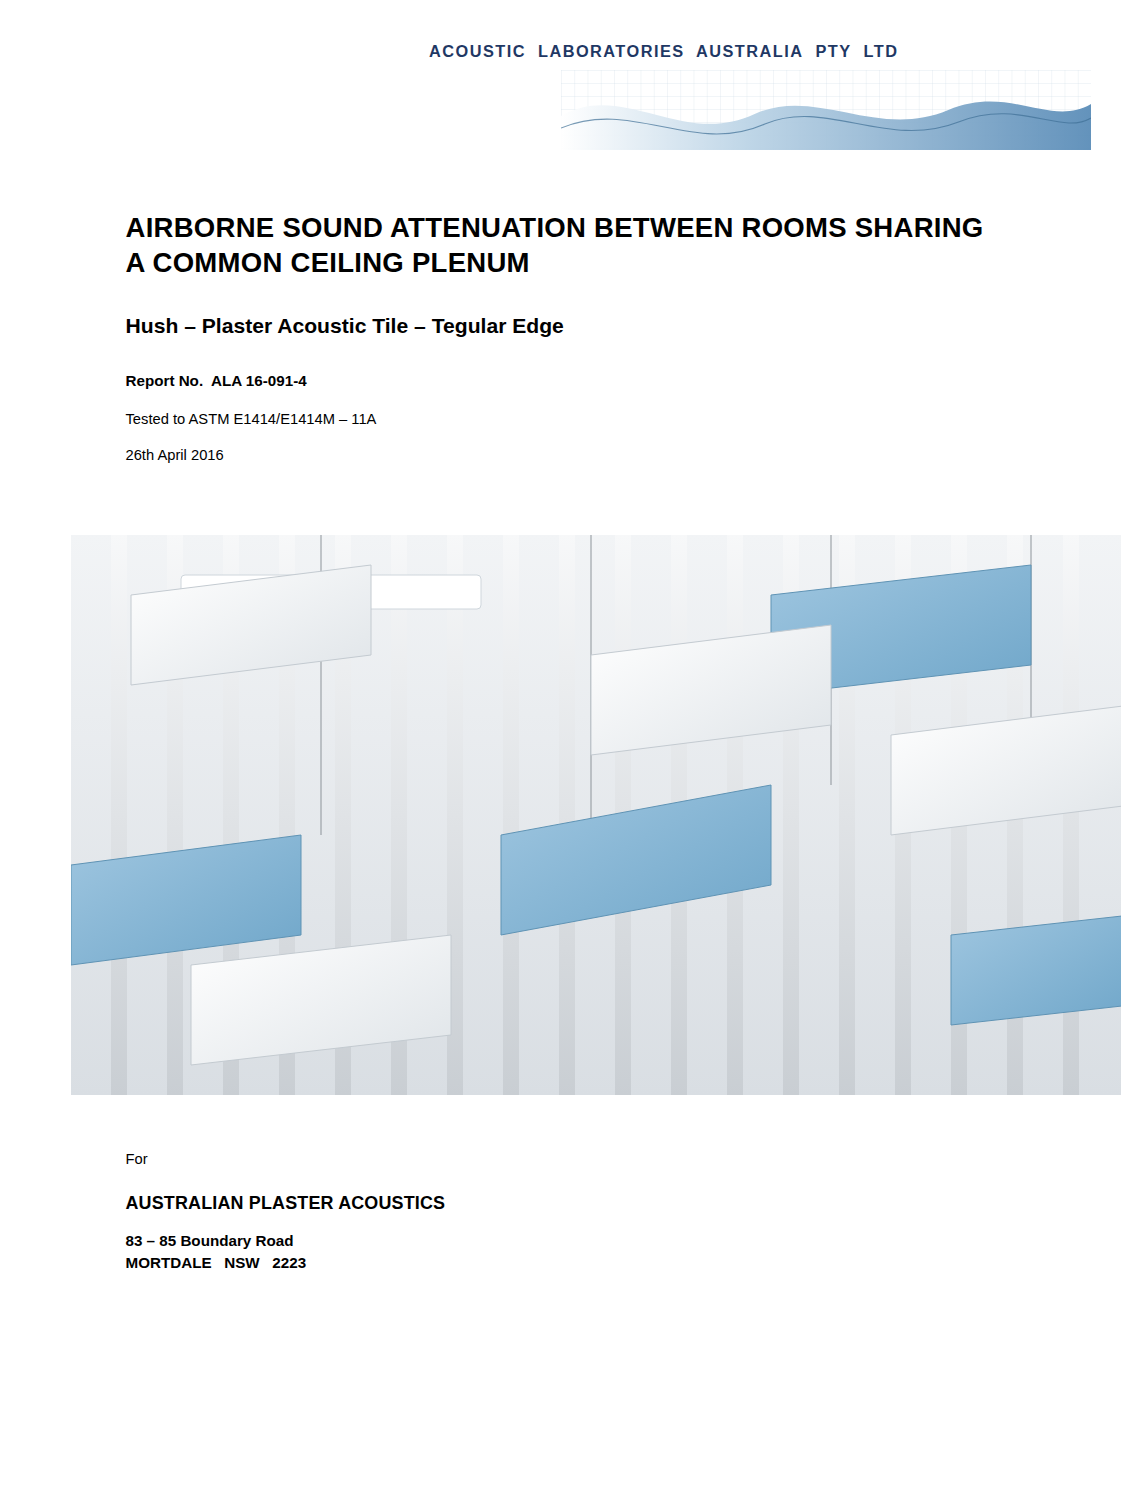ACOUSTIC LABORATORIES AUSTRALIA PTY LTD
AIRBORNE SOUND ATTENUATION BETWEEN ROOMS SHARING A COMMON CEILING PLENUM
Hush – Plaster Acoustic Tile – Tegular Edge
Report No. ALA 16-091-4
Tested to ASTM E1414/E1414M – 11A
26th April 2016
For
AUSTRALIAN PLASTER ACOUSTICS
83 – 85 Boundary Road
MORTDALE NSW 2223